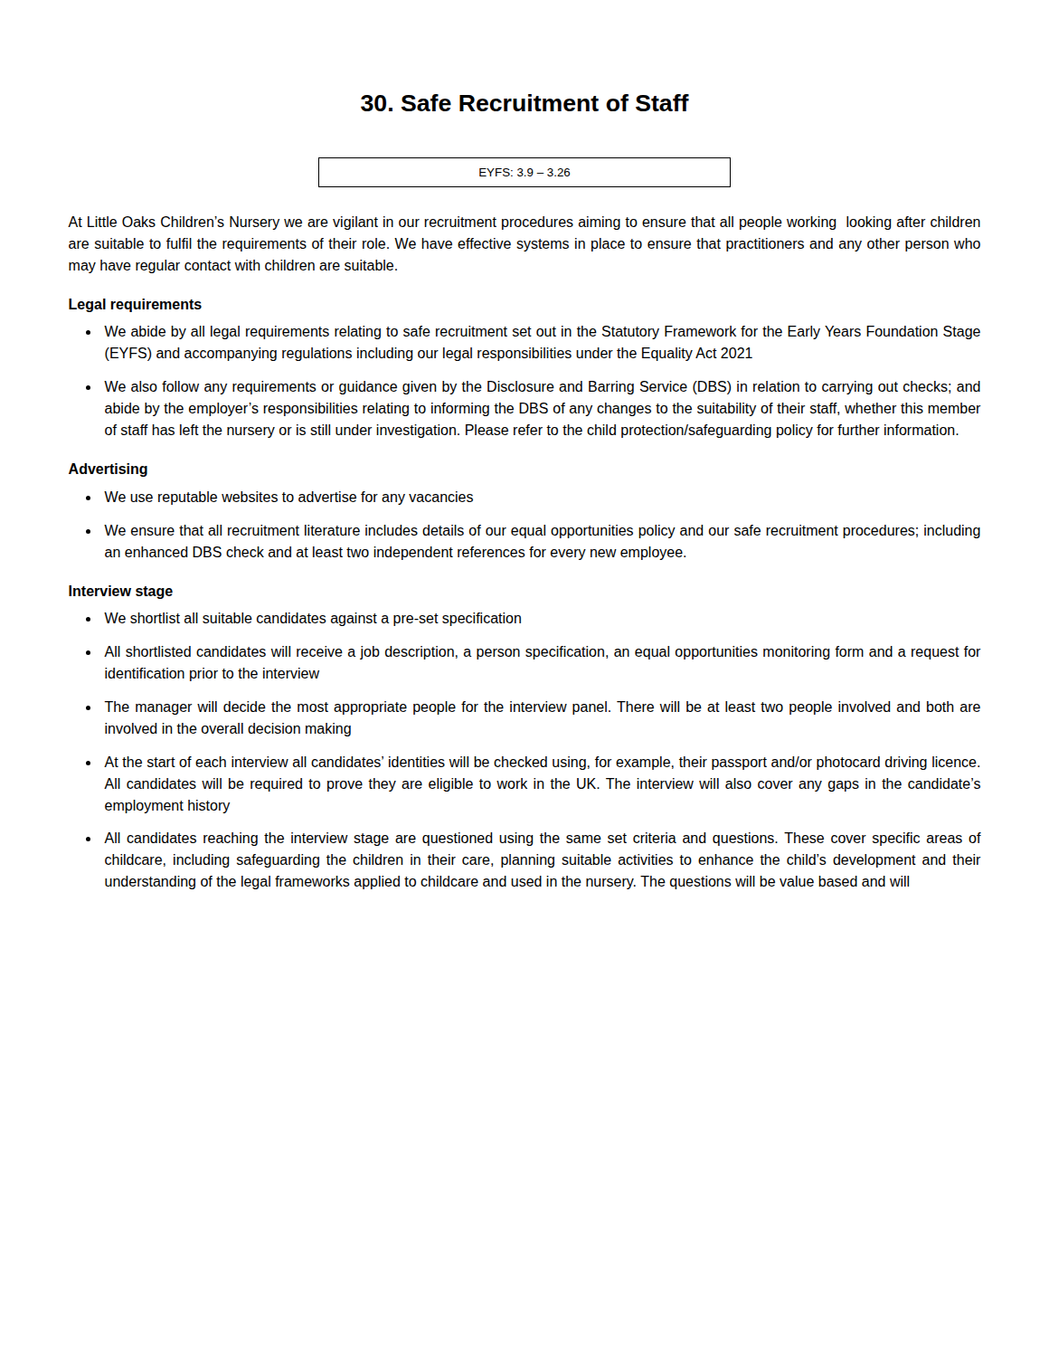30. Safe Recruitment of Staff
EYFS: 3.9 – 3.26
At Little Oaks Children’s Nursery we are vigilant in our recruitment procedures aiming to ensure that all people working looking after children are suitable to fulfil the requirements of their role. We have effective systems in place to ensure that practitioners and any other person who may have regular contact with children are suitable.
Legal requirements
We abide by all legal requirements relating to safe recruitment set out in the Statutory Framework for the Early Years Foundation Stage (EYFS) and accompanying regulations including our legal responsibilities under the Equality Act 2021
We also follow any requirements or guidance given by the Disclosure and Barring Service (DBS) in relation to carrying out checks; and abide by the employer’s responsibilities relating to informing the DBS of any changes to the suitability of their staff, whether this member of staff has left the nursery or is still under investigation. Please refer to the child protection/safeguarding policy for further information.
Advertising
We use reputable websites to advertise for any vacancies
We ensure that all recruitment literature includes details of our equal opportunities policy and our safe recruitment procedures; including an enhanced DBS check and at least two independent references for every new employee.
Interview stage
We shortlist all suitable candidates against a pre-set specification
All shortlisted candidates will receive a job description, a person specification, an equal opportunities monitoring form and a request for identification prior to the interview
The manager will decide the most appropriate people for the interview panel. There will be at least two people involved and both are involved in the overall decision making
At the start of each interview all candidates’ identities will be checked using, for example, their passport and/or photocard driving licence. All candidates will be required to prove they are eligible to work in the UK. The interview will also cover any gaps in the candidate’s employment history
All candidates reaching the interview stage are questioned using the same set criteria and questions. These cover specific areas of childcare, including safeguarding the children in their care, planning suitable activities to enhance the child’s development and their understanding of the legal frameworks applied to childcare and used in the nursery. The questions will be value based and will